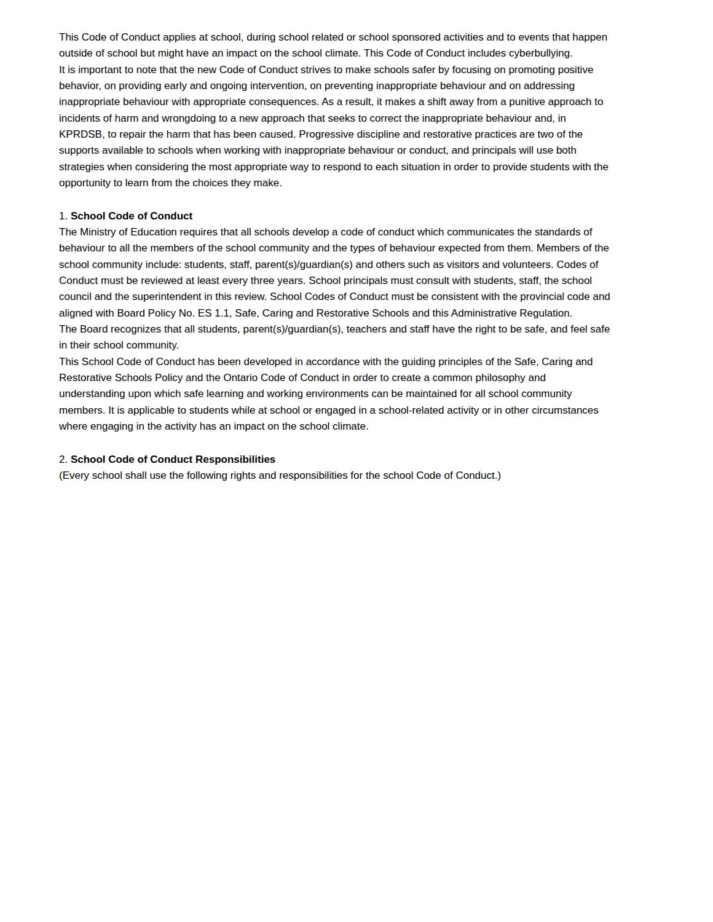This Code of Conduct applies at school, during school related or school sponsored activities and to events that happen outside of school but might have an impact on the school climate. This Code of Conduct includes cyberbullying.
It is important to note that the new Code of Conduct strives to make schools safer by focusing on promoting positive behavior, on providing early and ongoing intervention, on preventing inappropriate behaviour and on addressing inappropriate behaviour with appropriate consequences. As a result, it makes a shift away from a punitive approach to incidents of harm and wrongdoing to a new approach that seeks to correct the inappropriate behaviour and, in KPRDSB, to repair the harm that has been caused. Progressive discipline and restorative practices are two of the supports available to schools when working with inappropriate behaviour or conduct, and principals will use both strategies when considering the most appropriate way to respond to each situation in order to provide students with the opportunity to learn from the choices they make.
1. School Code of Conduct
The Ministry of Education requires that all schools develop a code of conduct which communicates the standards of behaviour to all the members of the school community and the types of behaviour expected from them. Members of the school community include: students, staff, parent(s)/guardian(s) and others such as visitors and volunteers. Codes of Conduct must be reviewed at least every three years. School principals must consult with students, staff, the school council and the superintendent in this review. School Codes of Conduct must be consistent with the provincial code and aligned with Board Policy No. ES 1.1, Safe, Caring and Restorative Schools and this Administrative Regulation.
The Board recognizes that all students, parent(s)/guardian(s), teachers and staff have the right to be safe, and feel safe in their school community.
This School Code of Conduct has been developed in accordance with the guiding principles of the Safe, Caring and Restorative Schools Policy and the Ontario Code of Conduct in order to create a common philosophy and understanding upon which safe learning and working environments can be maintained for all school community members. It is applicable to students while at school or engaged in a school-related activity or in other circumstances where engaging in the activity has an impact on the school climate.
2. School Code of Conduct Responsibilities
(Every school shall use the following rights and responsibilities for the school Code of Conduct.)